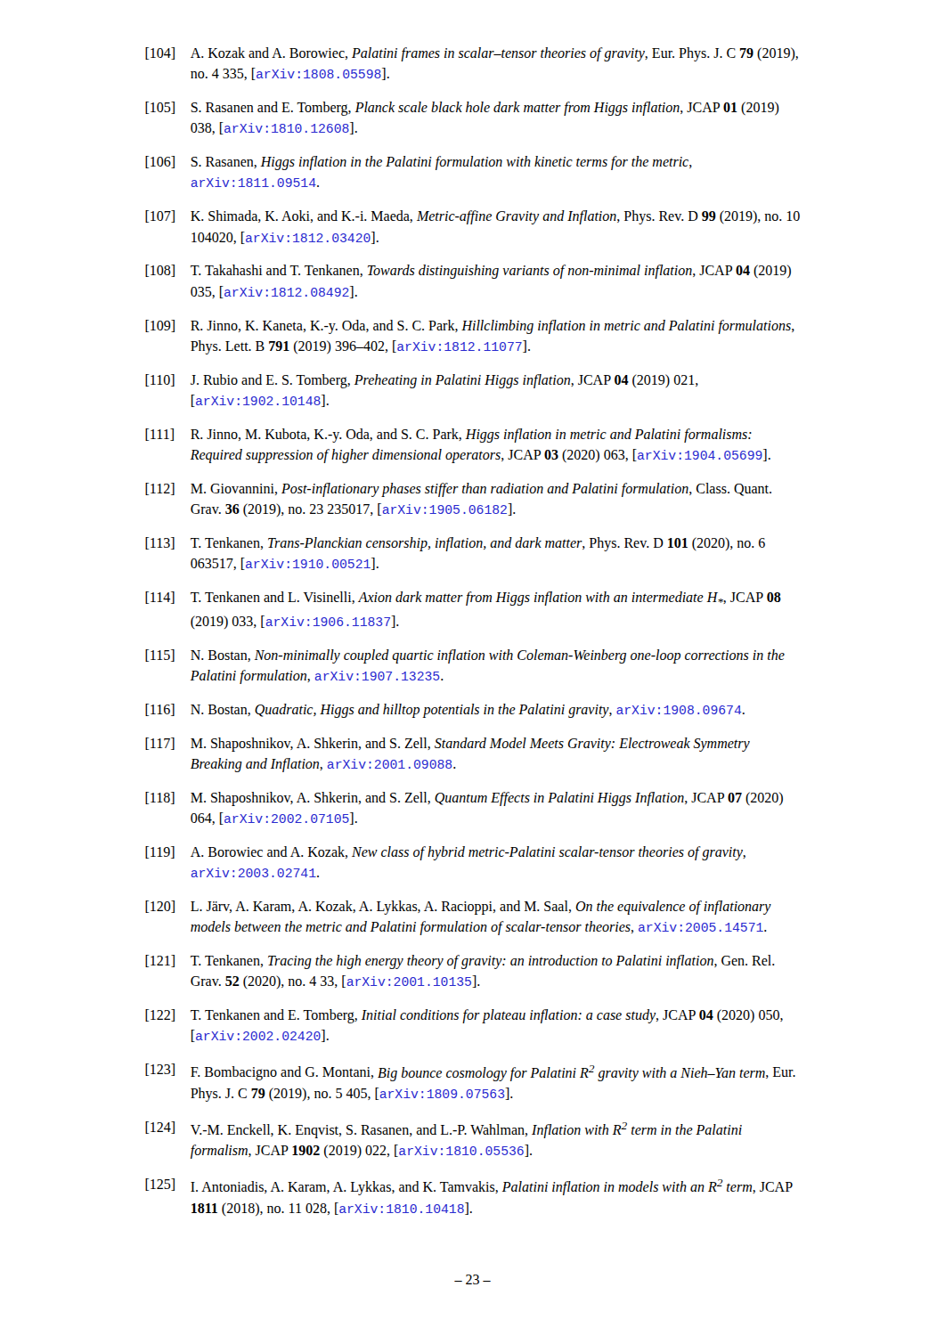[104] A. Kozak and A. Borowiec, Palatini frames in scalar–tensor theories of gravity, Eur. Phys. J. C 79 (2019), no. 4 335, [arXiv:1808.05598].
[105] S. Rasanen and E. Tomberg, Planck scale black hole dark matter from Higgs inflation, JCAP 01 (2019) 038, [arXiv:1810.12608].
[106] S. Rasanen, Higgs inflation in the Palatini formulation with kinetic terms for the metric, arXiv:1811.09514.
[107] K. Shimada, K. Aoki, and K.-i. Maeda, Metric-affine Gravity and Inflation, Phys. Rev. D 99 (2019), no. 10 104020, [arXiv:1812.03420].
[108] T. Takahashi and T. Tenkanen, Towards distinguishing variants of non-minimal inflation, JCAP 04 (2019) 035, [arXiv:1812.08492].
[109] R. Jinno, K. Kaneta, K.-y. Oda, and S. C. Park, Hillclimbing inflation in metric and Palatini formulations, Phys. Lett. B 791 (2019) 396–402, [arXiv:1812.11077].
[110] J. Rubio and E. S. Tomberg, Preheating in Palatini Higgs inflation, JCAP 04 (2019) 021, [arXiv:1902.10148].
[111] R. Jinno, M. Kubota, K.-y. Oda, and S. C. Park, Higgs inflation in metric and Palatini formalisms: Required suppression of higher dimensional operators, JCAP 03 (2020) 063, [arXiv:1904.05699].
[112] M. Giovannini, Post-inflationary phases stiffer than radiation and Palatini formulation, Class. Quant. Grav. 36 (2019), no. 23 235017, [arXiv:1905.06182].
[113] T. Tenkanen, Trans-Planckian censorship, inflation, and dark matter, Phys. Rev. D 101 (2020), no. 6 063517, [arXiv:1910.00521].
[114] T. Tenkanen and L. Visinelli, Axion dark matter from Higgs inflation with an intermediate H*, JCAP 08 (2019) 033, [arXiv:1906.11837].
[115] N. Bostan, Non-minimally coupled quartic inflation with Coleman-Weinberg one-loop corrections in the Palatini formulation, arXiv:1907.13235.
[116] N. Bostan, Quadratic, Higgs and hilltop potentials in the Palatini gravity, arXiv:1908.09674.
[117] M. Shaposhnikov, A. Shkerin, and S. Zell, Standard Model Meets Gravity: Electroweak Symmetry Breaking and Inflation, arXiv:2001.09088.
[118] M. Shaposhnikov, A. Shkerin, and S. Zell, Quantum Effects in Palatini Higgs Inflation, JCAP 07 (2020) 064, [arXiv:2002.07105].
[119] A. Borowiec and A. Kozak, New class of hybrid metric-Palatini scalar-tensor theories of gravity, arXiv:2003.02741.
[120] L. Järv, A. Karam, A. Kozak, A. Lykkas, A. Racioppi, and M. Saal, On the equivalence of inflationary models between the metric and Palatini formulation of scalar-tensor theories, arXiv:2005.14571.
[121] T. Tenkanen, Tracing the high energy theory of gravity: an introduction to Palatini inflation, Gen. Rel. Grav. 52 (2020), no. 4 33, [arXiv:2001.10135].
[122] T. Tenkanen and E. Tomberg, Initial conditions for plateau inflation: a case study, JCAP 04 (2020) 050, [arXiv:2002.02420].
[123] F. Bombacigno and G. Montani, Big bounce cosmology for Palatini R2 gravity with a Nieh–Yan term, Eur. Phys. J. C 79 (2019), no. 5 405, [arXiv:1809.07563].
[124] V.-M. Enckell, K. Enqvist, S. Rasanen, and L.-P. Wahlman, Inflation with R2 term in the Palatini formalism, JCAP 1902 (2019) 022, [arXiv:1810.05536].
[125] I. Antoniadis, A. Karam, A. Lykkas, and K. Tamvakis, Palatini inflation in models with an R2 term, JCAP 1811 (2018), no. 11 028, [arXiv:1810.10418].
– 23 –